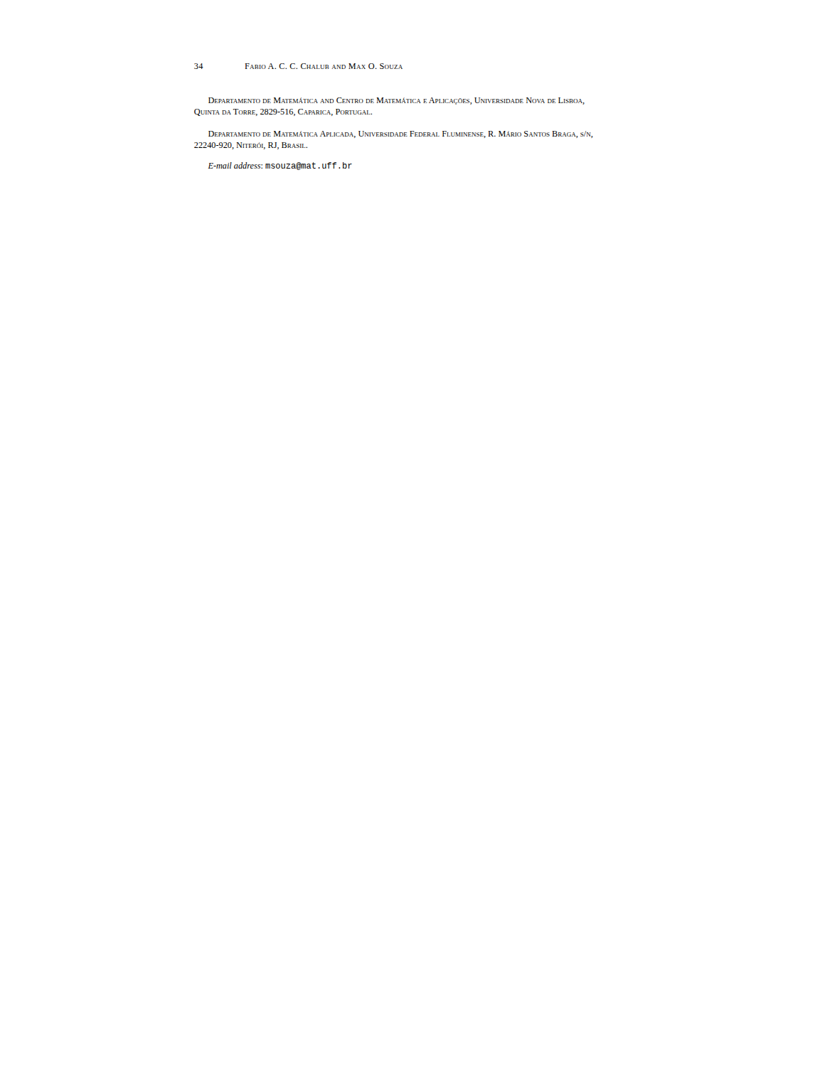34 Fabio A. C. C. Chalub and Max O. Souza
Departamento de Matemática and Centro de Matemática e Aplicações, Universidade Nova de Lisboa, Quinta da Torre, 2829-516, Caparica, Portugal.
Departamento de Matemática Aplicada, Universidade Federal Fluminense, R. Mário Santos Braga, s/n, 22240-920, Niterói, RJ, Brasil.
E-mail address: msouza@mat.uff.br